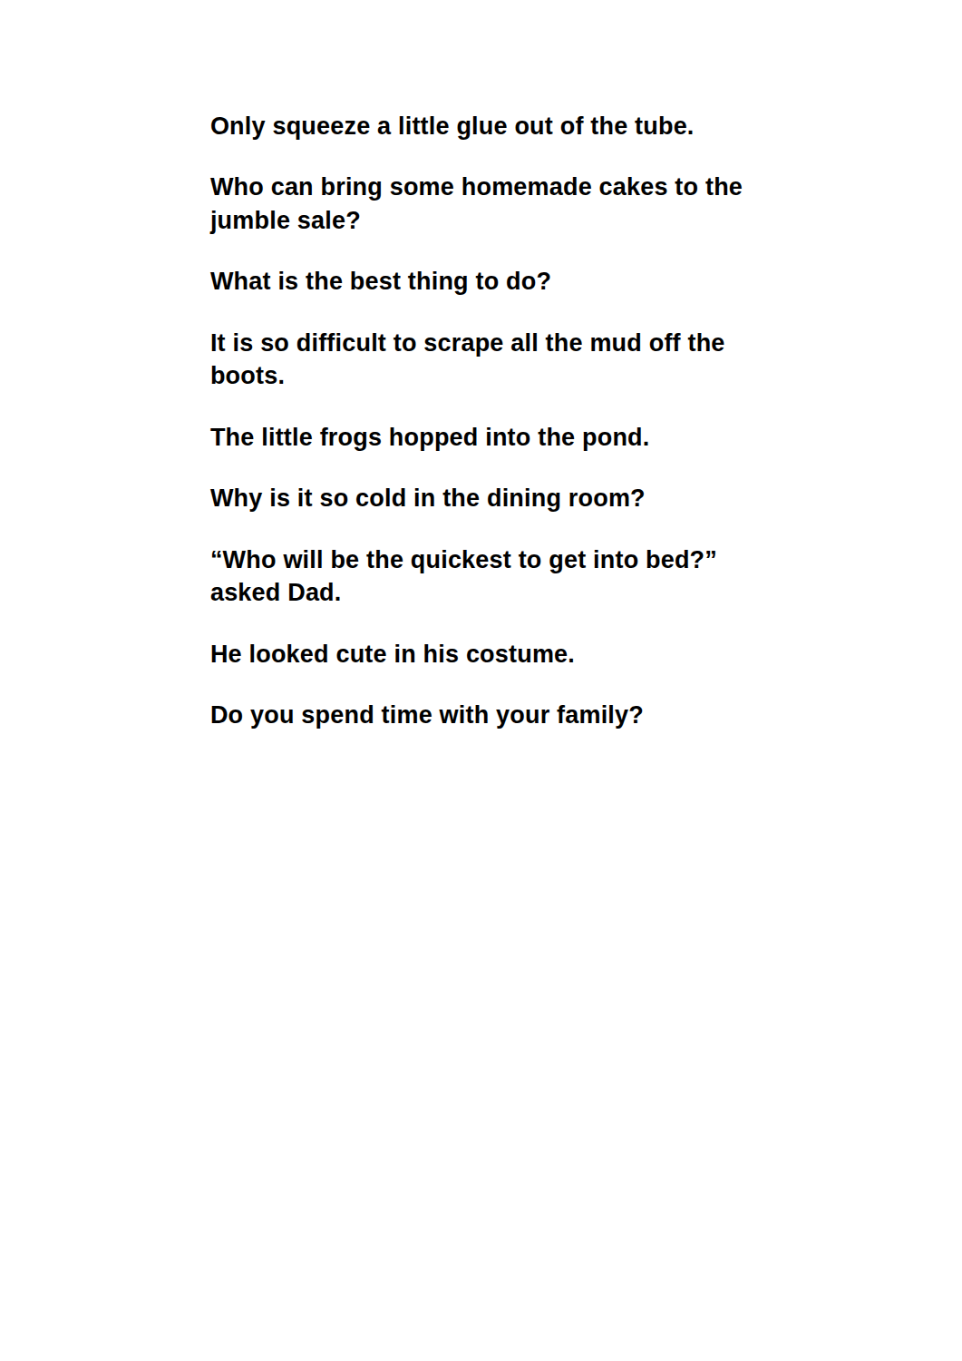Only squeeze a little glue out of the tube.
Who can bring some homemade cakes to the jumble sale?
What is the best thing to do?
It is so difficult to scrape all the mud off the boots.
The little frogs hopped into the pond.
Why is it so cold in the dining room?
“Who will be the quickest to get into bed?” asked Dad.
He looked cute in his costume.
Do you spend time with your family?